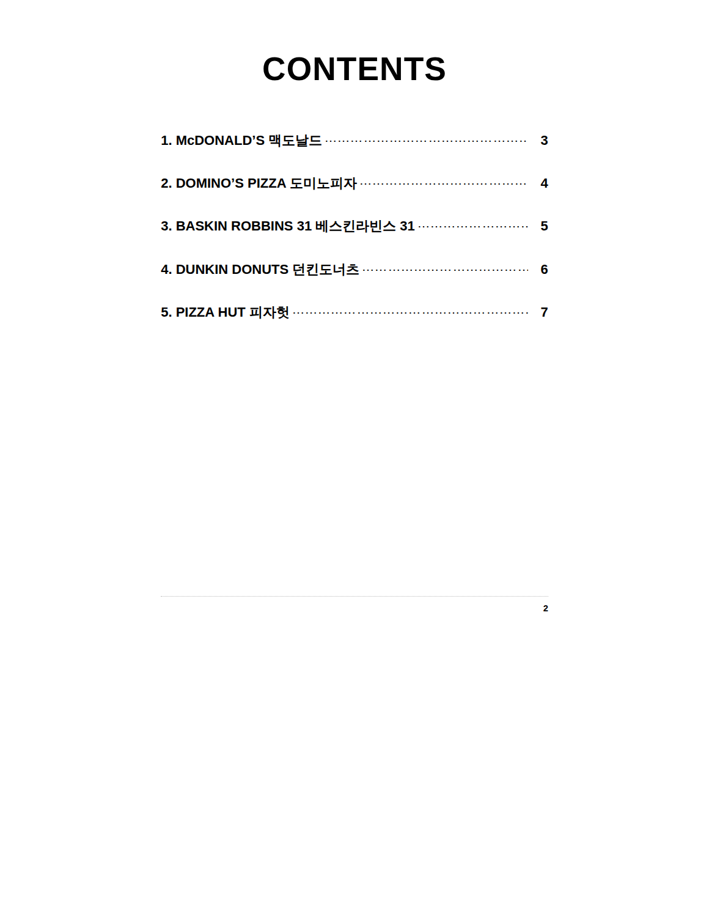CONTENTS
1. McDONALD’S 맥도날드 ⋯⋯⋯⋯⋯⋯⋯⋯⋯⋯⋯⋯⋯⋯⋯⋯⋯⋯⋯⋯⋯⋯⋯⋯⋯⋯⋯⋯⋯⋯⋯⋯⋯⋯⋯⋯⋯⋯⋯⋯ 3
2. DOMINO’S PIZZA 도미노피자 ⋯⋯⋯⋯⋯⋯⋯⋯⋯⋯⋯⋯⋯⋯⋯⋯⋯⋯⋯⋯⋯⋯⋯⋯⋯⋯⋯⋯⋯⋯⋯⋯⋯⋯⋯⋯⋯⋯⋯⋯ 4
3. BASKIN ROBBINS 31 베스킨라빈스 31 ⋯⋯⋯⋯⋯⋯⋯⋯⋯⋯⋯⋯⋯⋯⋯⋯⋯⋯⋯⋯⋯⋯⋯⋯⋯⋯⋯⋯⋯⋯⋯⋯⋯⋯⋯⋯⋯⋯⋯⋯ 5
4. DUNKIN DONUTS 던킨도너츠 ⋯⋯⋯⋯⋯⋯⋯⋯⋯⋯⋯⋯⋯⋯⋯⋯⋯⋯⋯⋯⋯⋯⋯⋯⋯⋯⋯⋯⋯⋯⋯⋯⋯⋯⋯⋯⋯⋯⋯⋯ 6
5. PIZZA HUT 피자헛 ⋯⋯⋯⋯⋯⋯⋯⋯⋯⋯⋯⋯⋯⋯⋯⋯⋯⋯⋯⋯⋯⋯⋯⋯⋯⋯⋯⋯⋯⋯⋯⋯⋯⋯⋯⋯⋯⋯⋯⋯ 7
2